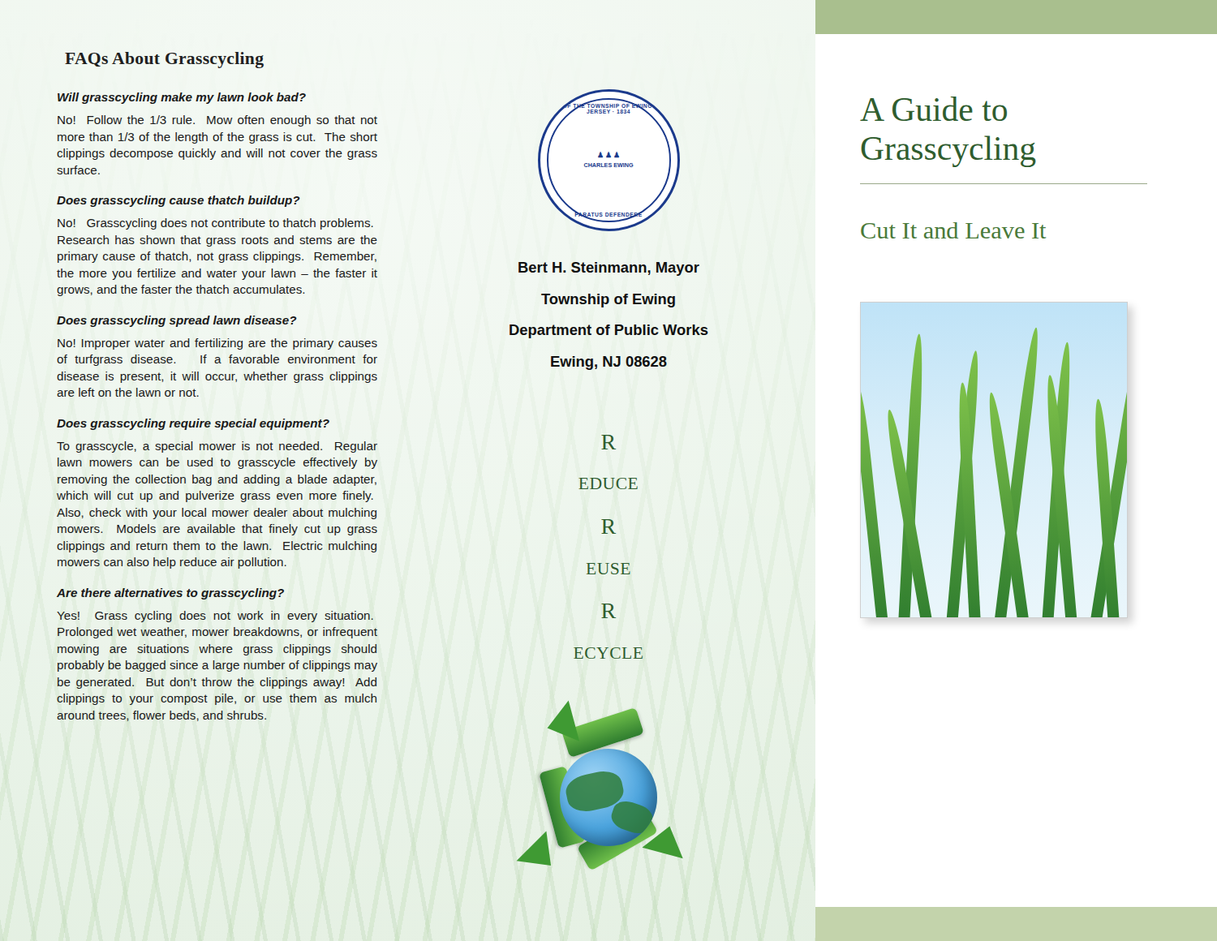FAQs About Grasscycling
Will grasscycling make my lawn look bad?
No! Follow the 1/3 rule. Mow often enough so that not more than 1/3 of the length of the grass is cut. The short clippings decompose quickly and will not cover the grass surface.
Does grasscycling cause thatch buildup?
No! Grasscycling does not contribute to thatch problems. Research has shown that grass roots and stems are the primary cause of thatch, not grass clippings. Remember, the more you fertilize and water your lawn – the faster it grows, and the faster the thatch accumulates.
Does grasscycling spread lawn disease?
No! Improper water and fertilizing are the primary causes of turfgrass disease. If a favorable environment for disease is present, it will occur, whether grass clippings are left on the lawn or not.
Does grasscycling require special equipment?
To grasscycle, a special mower is not needed. Regular lawn mowers can be used to grasscycle effectively by removing the collection bag and adding a blade adapter, which will cut up and pulverize grass even more finely. Also, check with your local mower dealer about mulching mowers. Models are available that finely cut up grass clippings and return them to the lawn. Electric mulching mowers can also help reduce air pollution.
Are there alternatives to grasscycling?
Yes! Grass cycling does not work in every situation. Prolonged wet weather, mower breakdowns, or infrequent mowing are situations where grass clippings should probably be bagged since a large number of clippings may be generated. But don’t throw the clippings away! Add clippings to your compost pile, or use them as mulch around trees, flower beds, and shrubs.
Seal of the Township of Ewing · New Jersey · 1834
♟ ♟ ♟ Charles Ewing
Paratus Defendere
Bert H. Steinmann, Mayor
Township of Ewing
Department of Public Works
Ewing, NJ 08628
REDUCE REUSE RECYCLE
A Guide to
Grasscycling
Cut It and Leave It